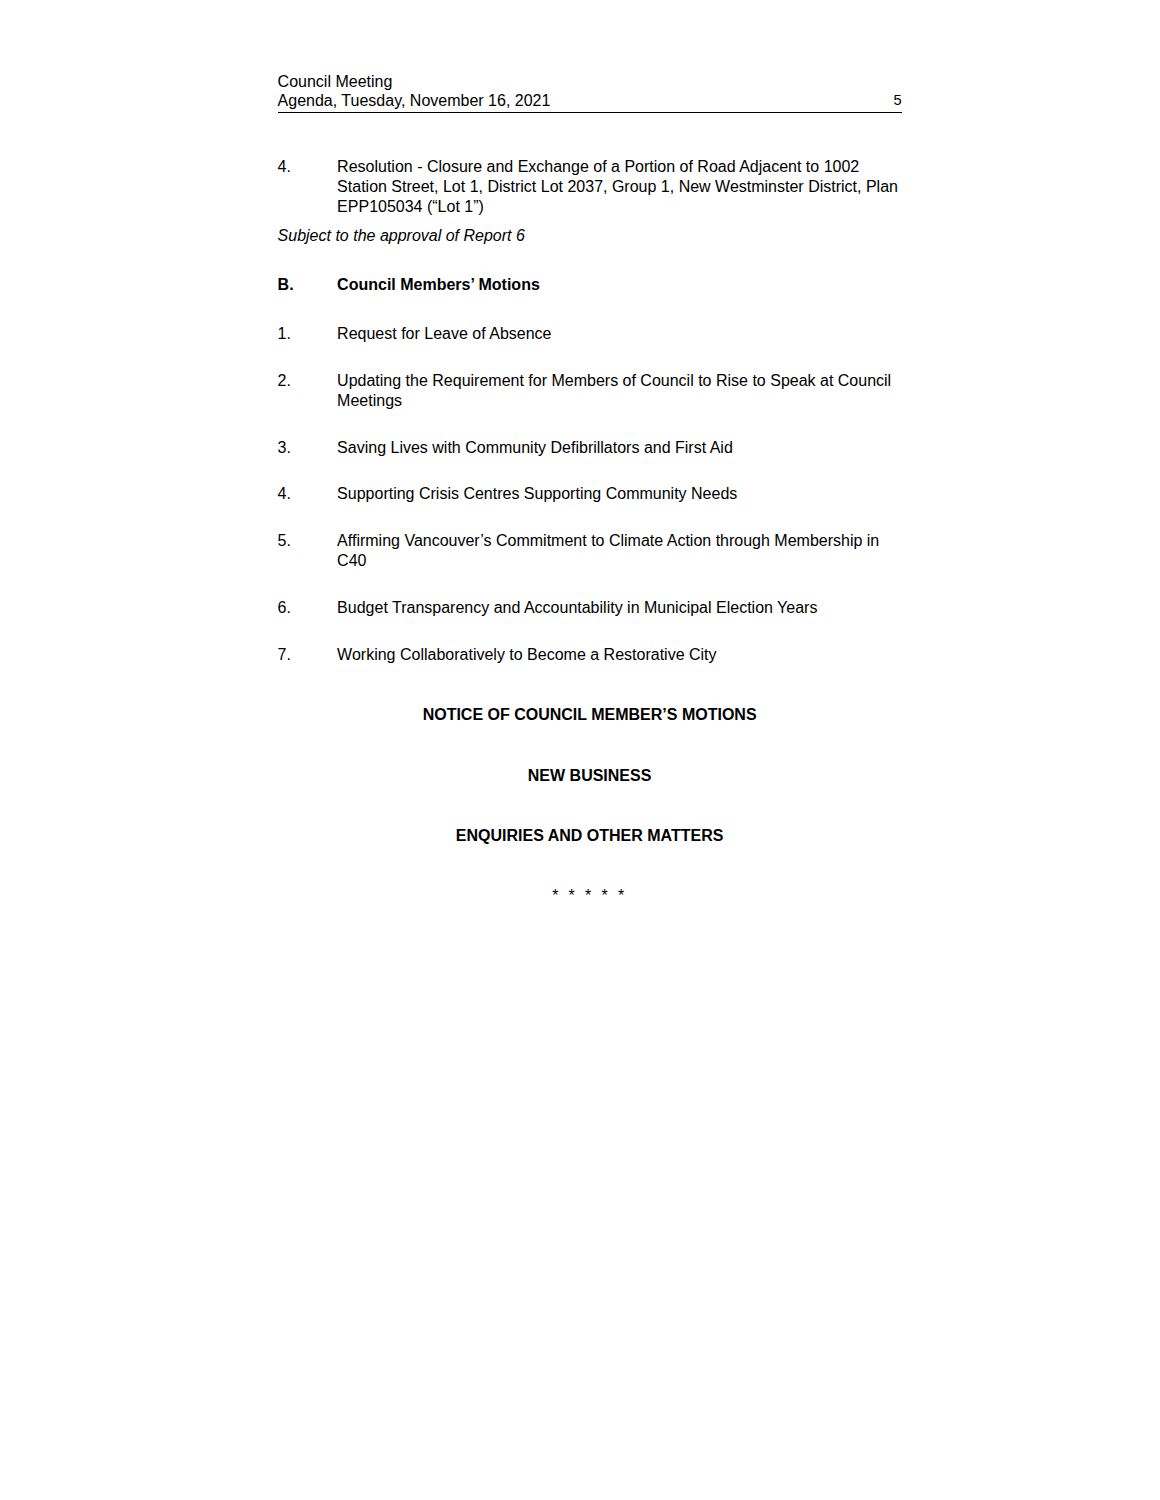Council Meeting
Agenda, Tuesday, November 16, 2021
5
4.
Resolution - Closure and Exchange of a Portion of Road Adjacent to 1002 Station Street, Lot 1, District Lot 2037, Group 1, New Westminster District, Plan EPP105034 (“Lot 1”)
Subject to the approval of Report 6
B.
Council Members’ Motions
1.
Request for Leave of Absence
2.
Updating the Requirement for Members of Council to Rise to Speak at Council Meetings
3.
Saving Lives with Community Defibrillators and First Aid
4.
Supporting Crisis Centres Supporting Community Needs
5.
Affirming Vancouver’s Commitment to Climate Action through Membership in C40
6.
Budget Transparency and Accountability in Municipal Election Years
7.
Working Collaboratively to Become a Restorative City
NOTICE OF COUNCIL MEMBER’S MOTIONS
NEW BUSINESS
ENQUIRIES AND OTHER MATTERS
* * * * *